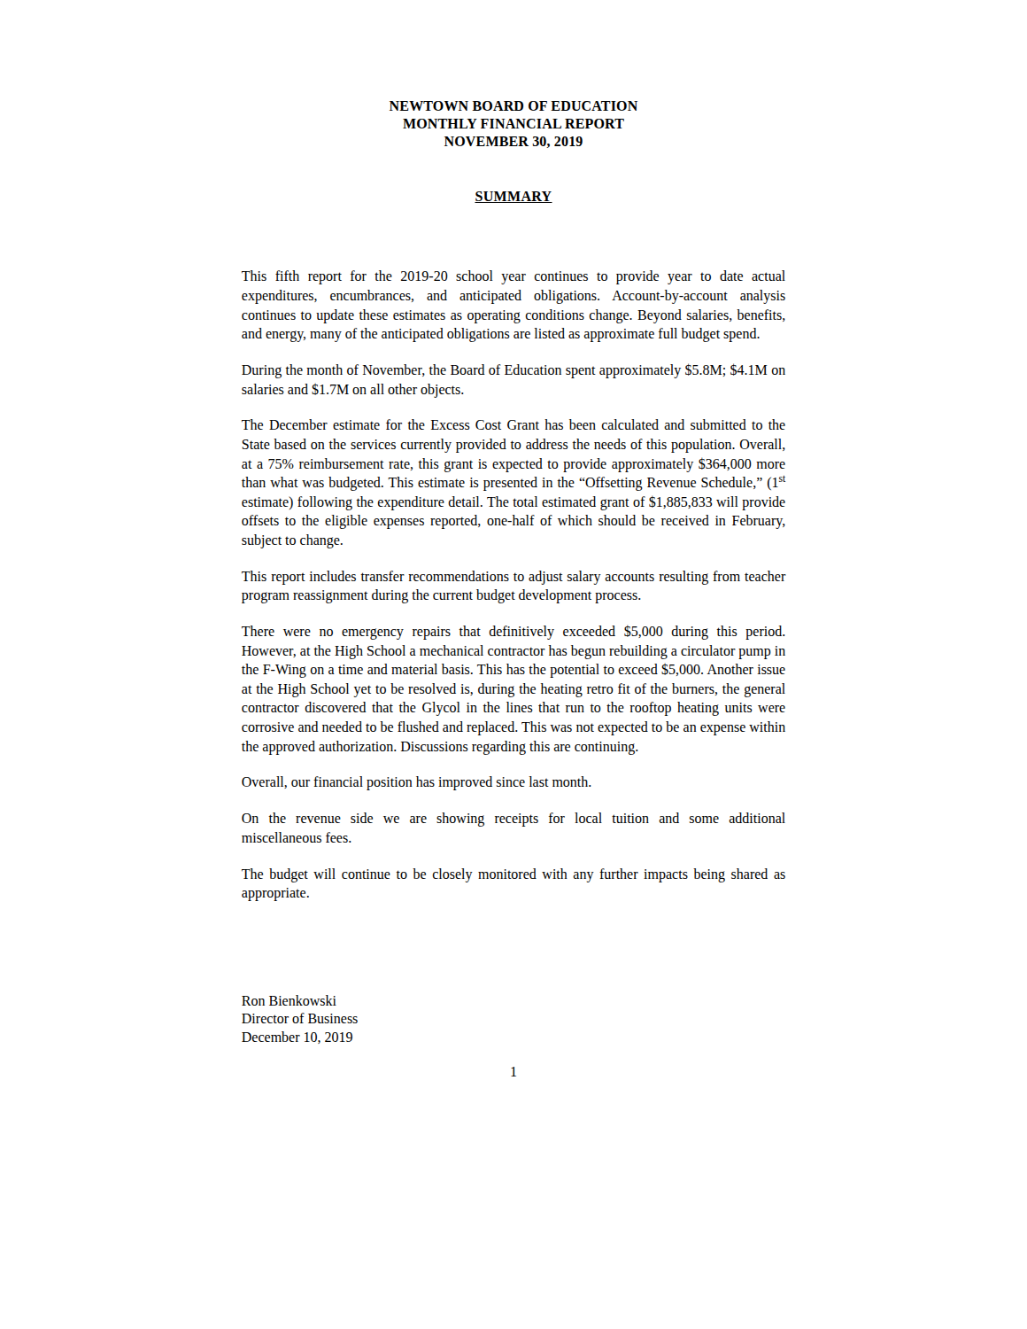NEWTOWN BOARD OF EDUCATION MONTHLY FINANCIAL REPORT NOVEMBER 30, 2019
SUMMARY
This fifth report for the 2019-20 school year continues to provide year to date actual expenditures, encumbrances, and anticipated obligations. Account-by-account analysis continues to update these estimates as operating conditions change. Beyond salaries, benefits, and energy, many of the anticipated obligations are listed as approximate full budget spend.
During the month of November, the Board of Education spent approximately $5.8M; $4.1M on salaries and $1.7M on all other objects.
The December estimate for the Excess Cost Grant has been calculated and submitted to the State based on the services currently provided to address the needs of this population. Overall, at a 75% reimbursement rate, this grant is expected to provide approximately $364,000 more than what was budgeted. This estimate is presented in the “Offsetting Revenue Schedule,” (1st estimate) following the expenditure detail. The total estimated grant of $1,885,833 will provide offsets to the eligible expenses reported, one-half of which should be received in February, subject to change.
This report includes transfer recommendations to adjust salary accounts resulting from teacher program reassignment during the current budget development process.
There were no emergency repairs that definitively exceeded $5,000 during this period. However, at the High School a mechanical contractor has begun rebuilding a circulator pump in the F-Wing on a time and material basis. This has the potential to exceed $5,000. Another issue at the High School yet to be resolved is, during the heating retro fit of the burners, the general contractor discovered that the Glycol in the lines that run to the rooftop heating units were corrosive and needed to be flushed and replaced. This was not expected to be an expense within the approved authorization. Discussions regarding this are continuing.
Overall, our financial position has improved since last month.
On the revenue side we are showing receipts for local tuition and some additional miscellaneous fees.
The budget will continue to be closely monitored with any further impacts being shared as appropriate.
Ron Bienkowski
Director of Business
December 10, 2019
1